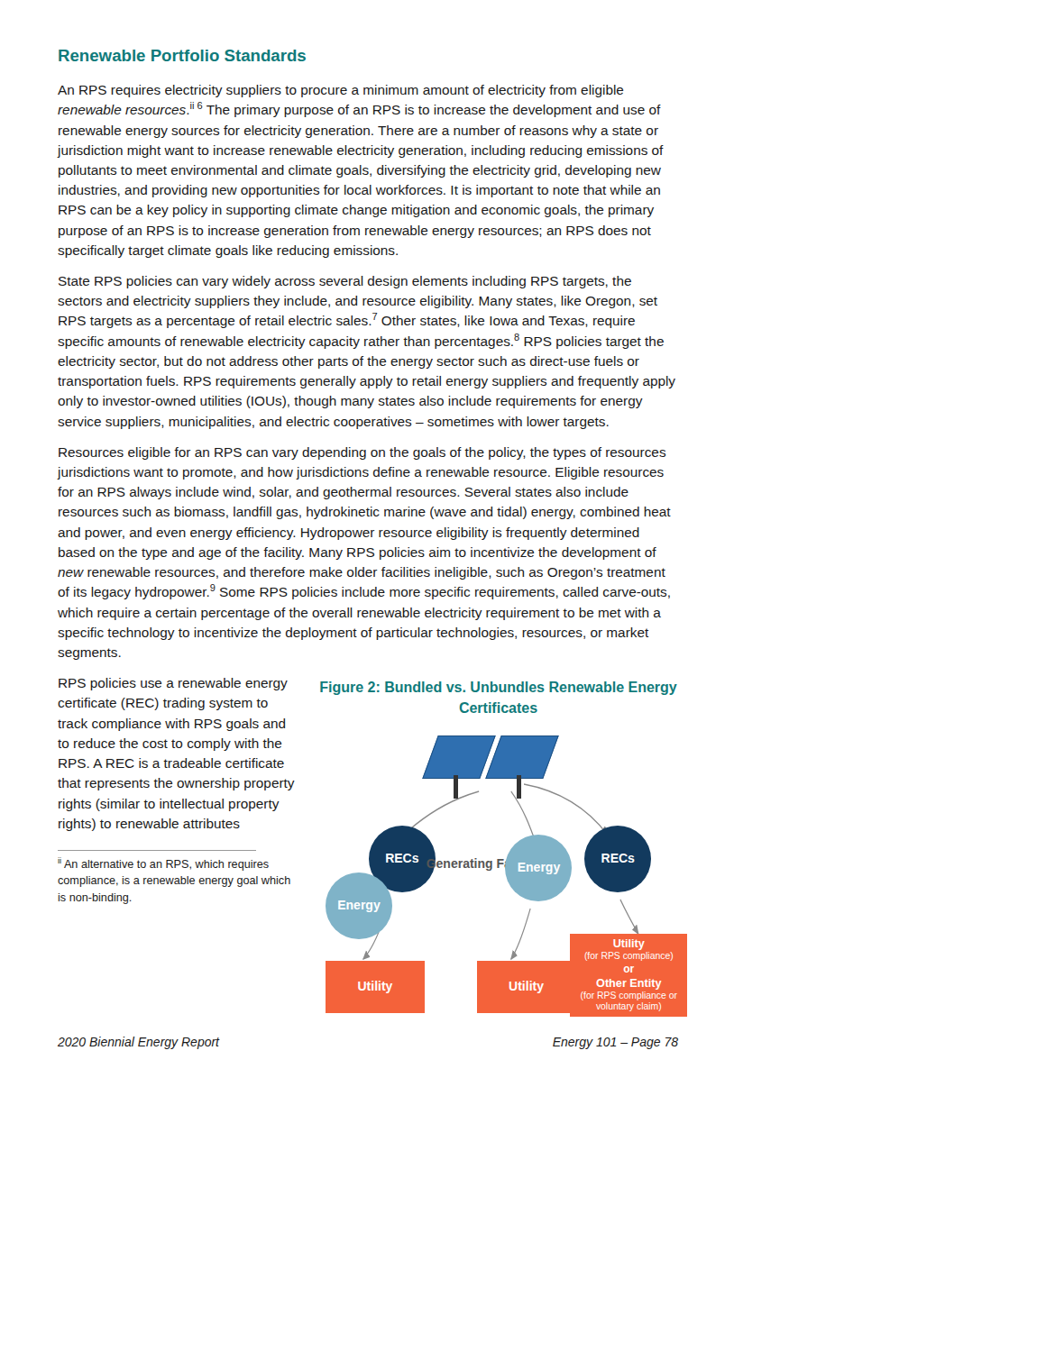Renewable Portfolio Standards
An RPS requires electricity suppliers to procure a minimum amount of electricity from eligible renewable resources.ii 6 The primary purpose of an RPS is to increase the development and use of renewable energy sources for electricity generation. There are a number of reasons why a state or jurisdiction might want to increase renewable electricity generation, including reducing emissions of pollutants to meet environmental and climate goals, diversifying the electricity grid, developing new industries, and providing new opportunities for local workforces. It is important to note that while an RPS can be a key policy in supporting climate change mitigation and economic goals, the primary purpose of an RPS is to increase generation from renewable energy resources; an RPS does not specifically target climate goals like reducing emissions.
State RPS policies can vary widely across several design elements including RPS targets, the sectors and electricity suppliers they include, and resource eligibility. Many states, like Oregon, set RPS targets as a percentage of retail electric sales.7 Other states, like Iowa and Texas, require specific amounts of renewable electricity capacity rather than percentages.8 RPS policies target the electricity sector, but do not address other parts of the energy sector such as direct-use fuels or transportation fuels. RPS requirements generally apply to retail energy suppliers and frequently apply only to investor-owned utilities (IOUs), though many states also include requirements for energy service suppliers, municipalities, and electric cooperatives – sometimes with lower targets.
Resources eligible for an RPS can vary depending on the goals of the policy, the types of resources jurisdictions want to promote, and how jurisdictions define a renewable resource. Eligible resources for an RPS always include wind, solar, and geothermal resources. Several states also include resources such as biomass, landfill gas, hydrokinetic marine (wave and tidal) energy, combined heat and power, and even energy efficiency. Hydropower resource eligibility is frequently determined based on the type and age of the facility. Many RPS policies aim to incentivize the development of new renewable resources, and therefore make older facilities ineligible, such as Oregon’s treatment of its legacy hydropower.9 Some RPS policies include more specific requirements, called carve-outs, which require a certain percentage of the overall renewable electricity requirement to be met with a specific technology to incentivize the deployment of particular technologies, resources, or market segments.
Figure 2: Bundled vs. Unbundles Renewable Energy Certificates
RECs
Energy
Generating Facility
Energy
RECs
Utility
Utility
Utility
(for RPS compliance)
or
Other Entity
(for RPS compliance or
voluntary claim)
RPS policies use a renewable energy certificate (REC) trading system to track compliance with RPS goals and to reduce the cost to comply with the RPS. A REC is a tradeable certificate that represents the ownership property rights (similar to intellectual property rights) to renewable attributes
ii An alternative to an RPS, which requires compliance, is a renewable energy goal which is non-binding.
2020 Biennial Energy Report Energy 101 – Page 78